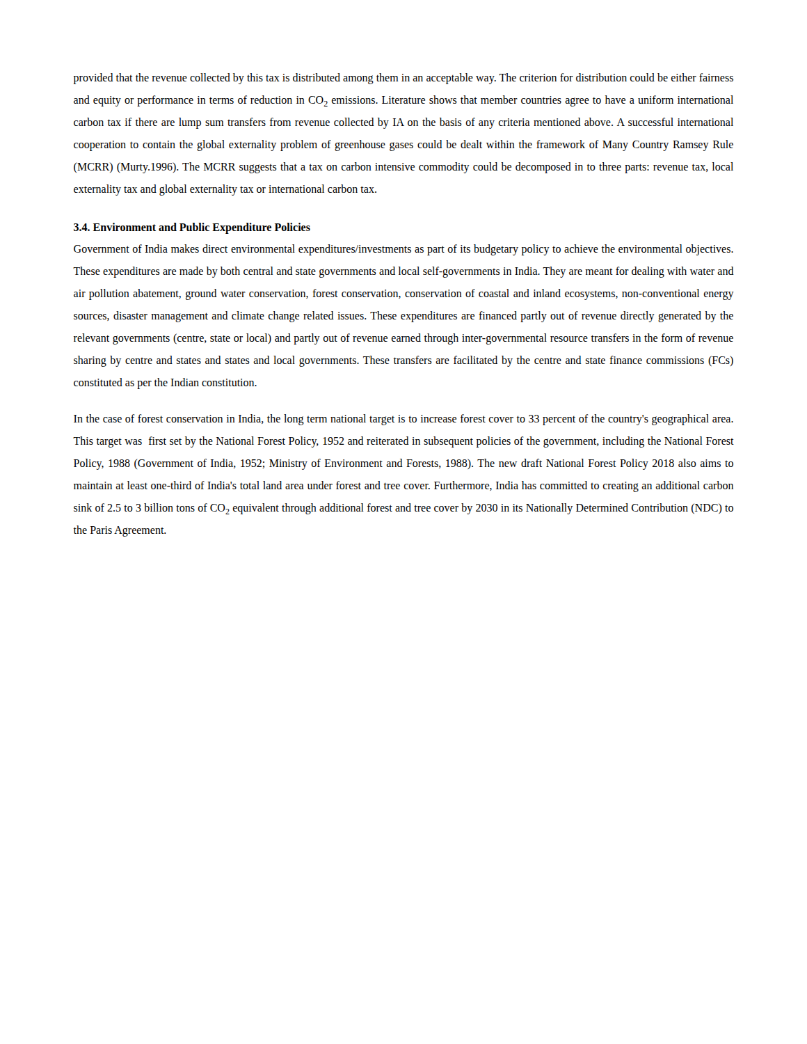provided that the revenue collected by this tax is distributed among them in an acceptable way. The criterion for distribution could be either fairness and equity or performance in terms of reduction in CO2 emissions. Literature shows that member countries agree to have a uniform international carbon tax if there are lump sum transfers from revenue collected by IA on the basis of any criteria mentioned above. A successful international cooperation to contain the global externality problem of greenhouse gases could be dealt within the framework of Many Country Ramsey Rule (MCRR) (Murty.1996). The MCRR suggests that a tax on carbon intensive commodity could be decomposed in to three parts: revenue tax, local externality tax and global externality tax or international carbon tax.
3.4. Environment and Public Expenditure Policies
Government of India makes direct environmental expenditures/investments as part of its budgetary policy to achieve the environmental objectives. These expenditures are made by both central and state governments and local self-governments in India. They are meant for dealing with water and air pollution abatement, ground water conservation, forest conservation, conservation of coastal and inland ecosystems, non-conventional energy sources, disaster management and climate change related issues. These expenditures are financed partly out of revenue directly generated by the relevant governments (centre, state or local) and partly out of revenue earned through inter-governmental resource transfers in the form of revenue sharing by centre and states and states and local governments. These transfers are facilitated by the centre and state finance commissions (FCs) constituted as per the Indian constitution.
In the case of forest conservation in India, the long term national target is to increase forest cover to 33 percent of the country's geographical area. This target was first set by the National Forest Policy, 1952 and reiterated in subsequent policies of the government, including the National Forest Policy, 1988 (Government of India, 1952; Ministry of Environment and Forests, 1988). The new draft National Forest Policy 2018 also aims to maintain at least one-third of India's total land area under forest and tree cover. Furthermore, India has committed to creating an additional carbon sink of 2.5 to 3 billion tons of CO2 equivalent through additional forest and tree cover by 2030 in its Nationally Determined Contribution (NDC) to the Paris Agreement.